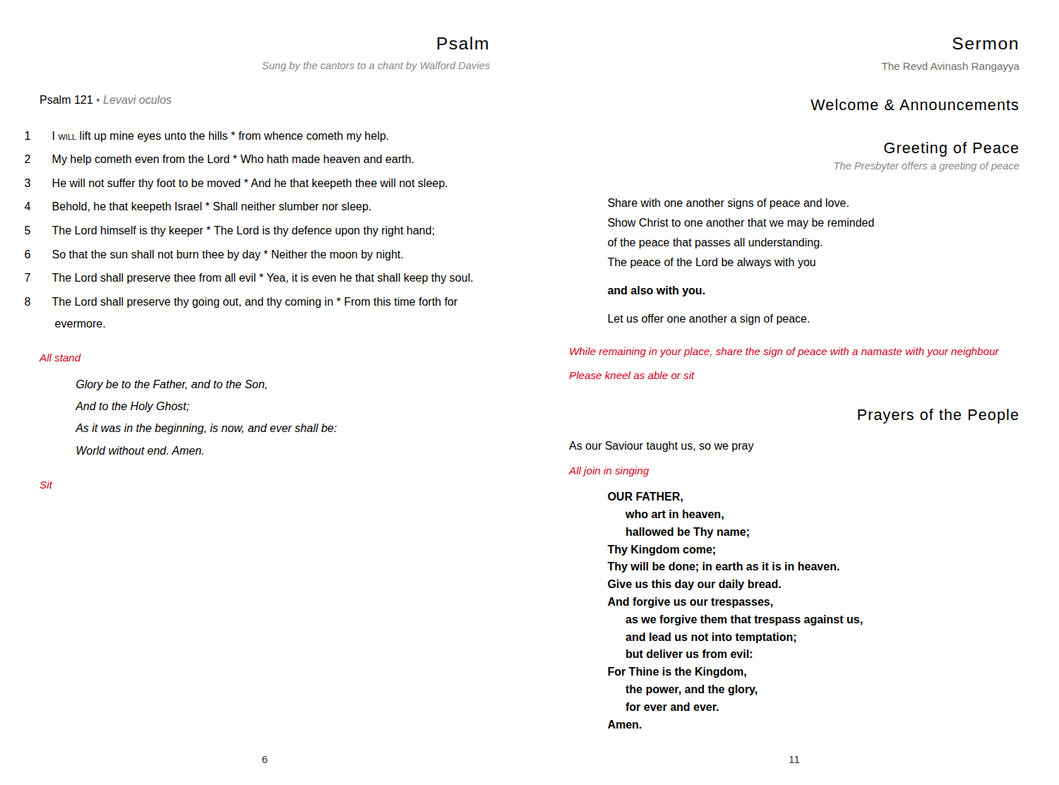Psalm
Sung by the cantors to a chant by Walford Davies
Psalm 121 • Levavi oculos
1 I will lift up mine eyes unto the hills * from whence cometh my help.
2 My help cometh even from the Lord * Who hath made heaven and earth.
3 He will not suffer thy foot to be moved * And he that keepeth thee will not sleep.
4 Behold, he that keepeth Israel * Shall neither slumber nor sleep.
5 The Lord himself is thy keeper * The Lord is thy defence upon thy right hand;
6 So that the sun shall not burn thee by day * Neither the moon by night.
7 The Lord shall preserve thee from all evil * Yea, it is even he that shall keep thy soul.
8 The Lord shall preserve thy going out, and thy coming in * From this time forth for evermore.
All stand
Glory be to the Father, and to the Son,
And to the Holy Ghost;
As it was in the beginning, is now, and ever shall be:
World without end. Amen.
Sit
6
Sermon
The Revd Avinash Rangayya
Welcome & Announcements
Greeting of Peace
The Presbyter offers a greeting of peace
Share with one another signs of peace and love.
Show Christ to one another that we may be reminded
of the peace that passes all understanding.
The peace of the Lord be always with you
and also with you.
Let us offer one another a sign of peace.
While remaining in your place, share the sign of peace with a namaste with your neighbour
Please kneel as able or sit
Prayers of the People
As our Saviour taught us, so we pray
All join in singing
OUR FATHER,
who art in heaven,
hallowed be Thy name;
Thy Kingdom come;
Thy will be done; in earth as it is in heaven.
Give us this day our daily bread.
And forgive us our trespasses,
as we forgive them that trespass against us,
and lead us not into temptation;
but deliver us from evil:
For Thine is the Kingdom,
the power, and the glory,
for ever and ever.
Amen.
11